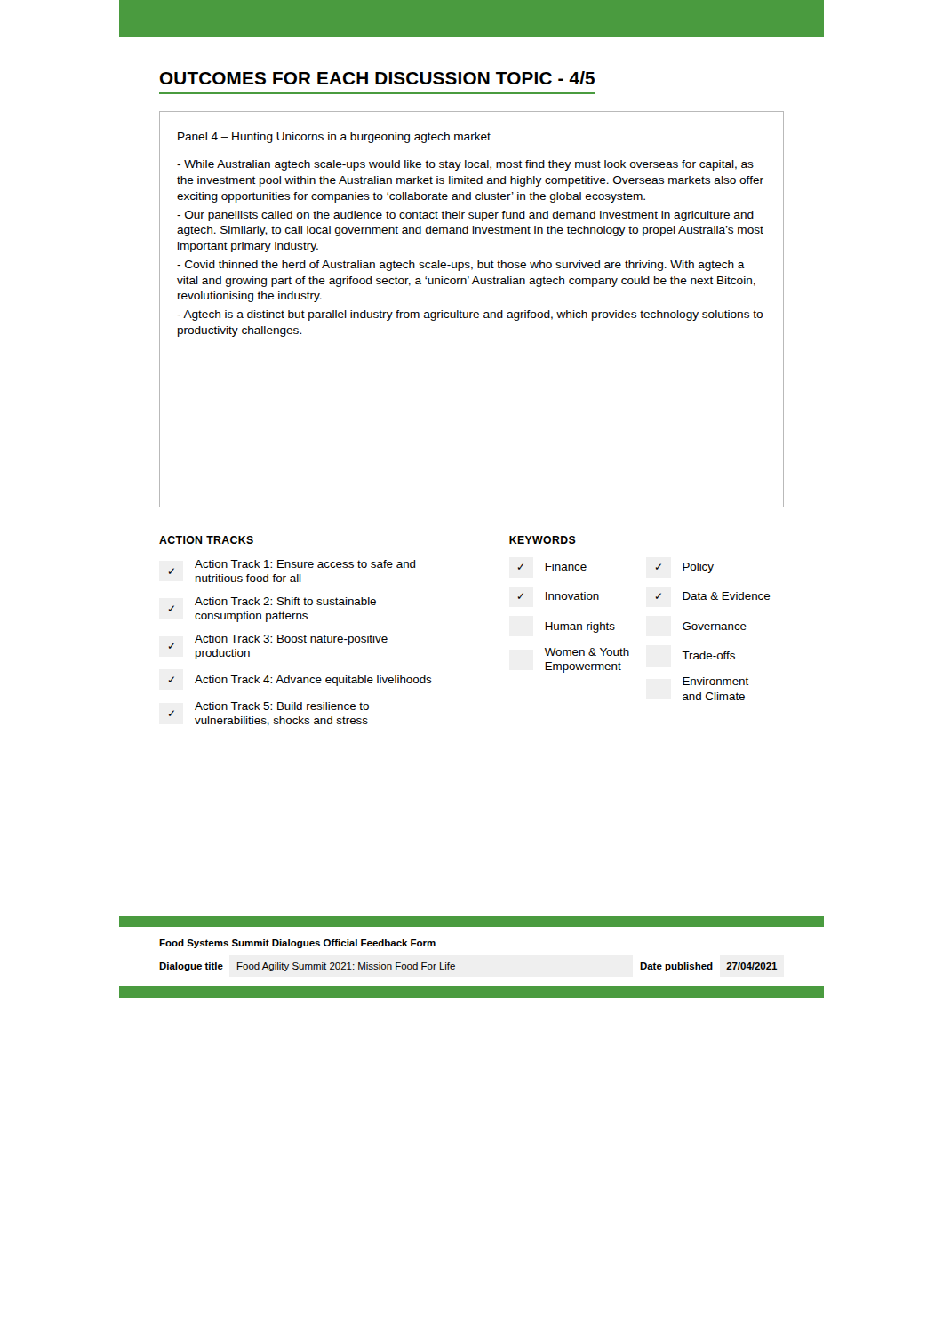Outcomes for each discussion topic - 4/5
Panel 4 – Hunting Unicorns in a burgeoning agtech market
- While Australian agtech scale-ups would like to stay local, most find they must look overseas for capital, as the investment pool within the Australian market is limited and highly competitive. Overseas markets also offer exciting opportunities for companies to ‘collaborate and cluster’ in the global ecosystem.
- Our panellists called on the audience to contact their super fund and demand investment in agriculture and agtech. Similarly, to call local government and demand investment in the technology to propel Australia’s most important primary industry.
- Covid thinned the herd of Australian agtech scale-ups, but those who survived are thriving. With agtech a vital and growing part of the agrifood sector, a ‘unicorn’ Australian agtech company could be the next Bitcoin, revolutionising the industry.
- Agtech is a distinct but parallel industry from agriculture and agrifood, which provides technology solutions to productivity challenges.
Action Tracks
Keywords
Action Track 1: Ensure access to safe and
nutritious food for all
Action Track 2: Shift to sustainable
consumption patterns
Action Track 3: Boost nature-positive
production
Action Track 4: Advance equitable livelihoods
Action Track 5: Build resilience to
vulnerabilities, shocks and stress
Finance
Innovation
Human rights
Women & Youth
Empowerment
Policy
Data & Evidence
Governance
Trade-offs
Environment
and Climate
Food Systems Summit Dialogues Official Feedback Form
Dialogue title
Food Agility Summit 2021: Mission Food For Life
Date published
27/04/2021